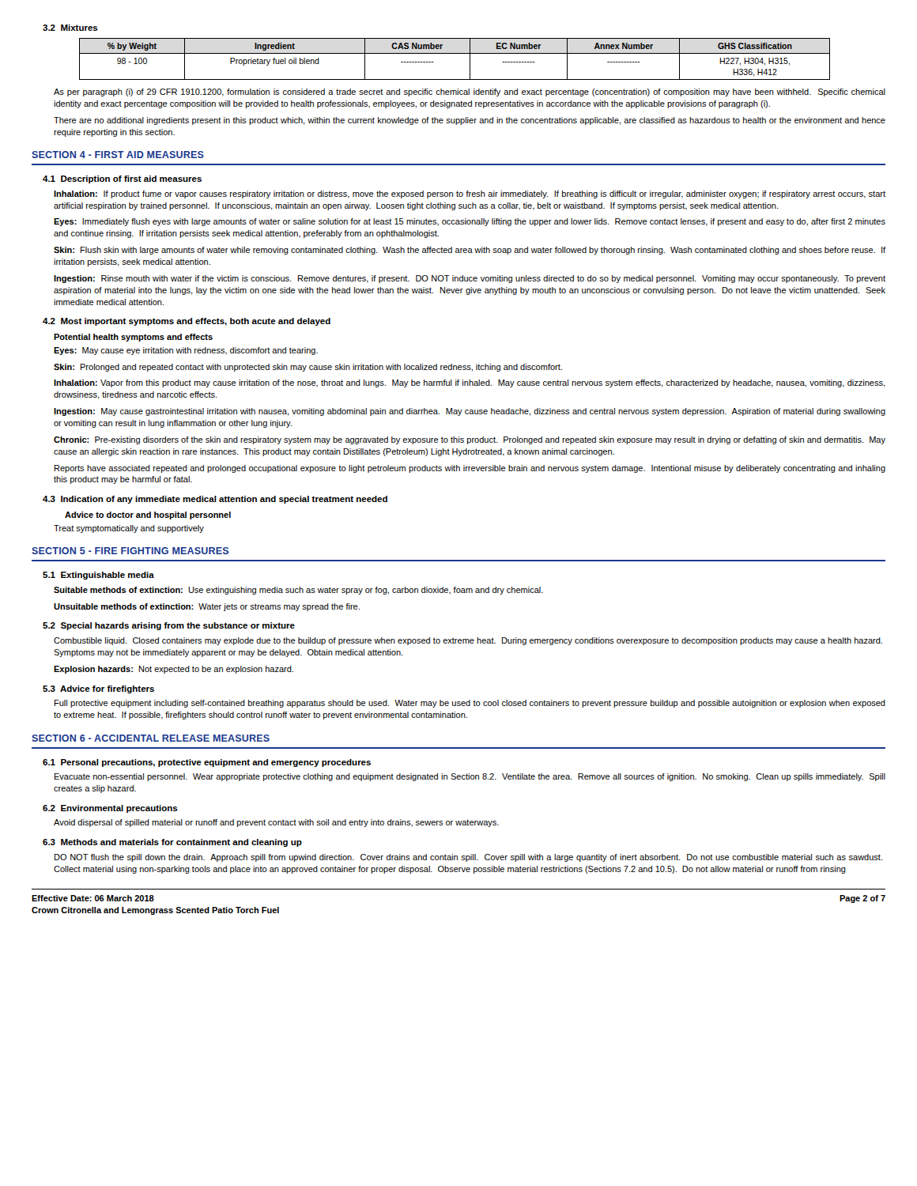3.2 Mixtures
| % by Weight | Ingredient | CAS Number | EC Number | Annex Number | GHS Classification |
| --- | --- | --- | --- | --- | --- |
| 98 - 100 | Proprietary fuel oil blend | ------------ | ------------ | ------------ | H227, H304, H315, H336, H412 |
As per paragraph (i) of 29 CFR 1910.1200, formulation is considered a trade secret and specific chemical identify and exact percentage (concentration) of composition may have been withheld. Specific chemical identity and exact percentage composition will be provided to health professionals, employees, or designated representatives in accordance with the applicable provisions of paragraph (i).
There are no additional ingredients present in this product which, within the current knowledge of the supplier and in the concentrations applicable, are classified as hazardous to health or the environment and hence require reporting in this section.
SECTION 4 - FIRST AID MEASURES
4.1 Description of first aid measures
Inhalation: If product fume or vapor causes respiratory irritation or distress, move the exposed person to fresh air immediately. If breathing is difficult or irregular, administer oxygen; if respiratory arrest occurs, start artificial respiration by trained personnel. If unconscious, maintain an open airway. Loosen tight clothing such as a collar, tie, belt or waistband. If symptoms persist, seek medical attention.
Eyes: Immediately flush eyes with large amounts of water or saline solution for at least 15 minutes, occasionally lifting the upper and lower lids. Remove contact lenses, if present and easy to do, after first 2 minutes and continue rinsing. If irritation persists seek medical attention, preferably from an ophthalmologist.
Skin: Flush skin with large amounts of water while removing contaminated clothing. Wash the affected area with soap and water followed by thorough rinsing. Wash contaminated clothing and shoes before reuse. If irritation persists, seek medical attention.
Ingestion: Rinse mouth with water if the victim is conscious. Remove dentures, if present. DO NOT induce vomiting unless directed to do so by medical personnel. Vomiting may occur spontaneously. To prevent aspiration of material into the lungs, lay the victim on one side with the head lower than the waist. Never give anything by mouth to an unconscious or convulsing person. Do not leave the victim unattended. Seek immediate medical attention.
4.2 Most important symptoms and effects, both acute and delayed
Potential health symptoms and effects
Eyes: May cause eye irritation with redness, discomfort and tearing.
Skin: Prolonged and repeated contact with unprotected skin may cause skin irritation with localized redness, itching and discomfort.
Inhalation: Vapor from this product may cause irritation of the nose, throat and lungs. May be harmful if inhaled. May cause central nervous system effects, characterized by headache, nausea, vomiting, dizziness, drowsiness, tiredness and narcotic effects.
Ingestion: May cause gastrointestinal irritation with nausea, vomiting abdominal pain and diarrhea. May cause headache, dizziness and central nervous system depression. Aspiration of material during swallowing or vomiting can result in lung inflammation or other lung injury.
Chronic: Pre-existing disorders of the skin and respiratory system may be aggravated by exposure to this product. Prolonged and repeated skin exposure may result in drying or defatting of skin and dermatitis. May cause an allergic skin reaction in rare instances. This product may contain Distillates (Petroleum) Light Hydrotreated, a known animal carcinogen.
Reports have associated repeated and prolonged occupational exposure to light petroleum products with irreversible brain and nervous system damage. Intentional misuse by deliberately concentrating and inhaling this product may be harmful or fatal.
4.3 Indication of any immediate medical attention and special treatment needed
Advice to doctor and hospital personnel
Treat symptomatically and supportively
SECTION 5 - FIRE FIGHTING MEASURES
5.1 Extinguishable media
Suitable methods of extinction: Use extinguishing media such as water spray or fog, carbon dioxide, foam and dry chemical.
Unsuitable methods of extinction: Water jets or streams may spread the fire.
5.2 Special hazards arising from the substance or mixture
Combustible liquid. Closed containers may explode due to the buildup of pressure when exposed to extreme heat. During emergency conditions overexposure to decomposition products may cause a health hazard. Symptoms may not be immediately apparent or may be delayed. Obtain medical attention.
Explosion hazards: Not expected to be an explosion hazard.
5.3 Advice for firefighters
Full protective equipment including self-contained breathing apparatus should be used. Water may be used to cool closed containers to prevent pressure buildup and possible autoignition or explosion when exposed to extreme heat. If possible, firefighters should control runoff water to prevent environmental contamination.
SECTION 6 - ACCIDENTAL RELEASE MEASURES
6.1 Personal precautions, protective equipment and emergency procedures
Evacuate non-essential personnel. Wear appropriate protective clothing and equipment designated in Section 8.2. Ventilate the area. Remove all sources of ignition. No smoking. Clean up spills immediately. Spill creates a slip hazard.
6.2 Environmental precautions
Avoid dispersal of spilled material or runoff and prevent contact with soil and entry into drains, sewers or waterways.
6.3 Methods and materials for containment and cleaning up
DO NOT flush the spill down the drain. Approach spill from upwind direction. Cover drains and contain spill. Cover spill with a large quantity of inert absorbent. Do not use combustible material such as sawdust. Collect material using non-sparking tools and place into an approved container for proper disposal. Observe possible material restrictions (Sections 7.2 and 10.5). Do not allow material or runoff from rinsing
Effective Date: 06 March 2018
Crown Citronella and Lemongrass Scented Patio Torch Fuel
Page 2 of 7